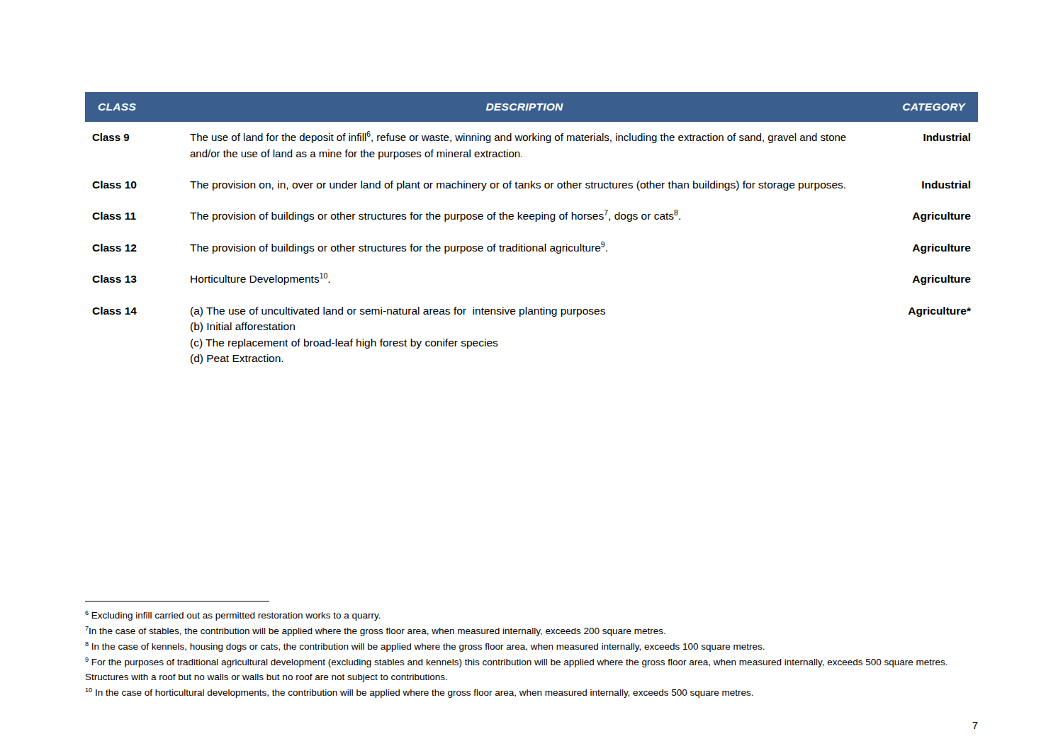| CLASS | DESCRIPTION | CATEGORY |
| --- | --- | --- |
| Class 9 | The use of land for the deposit of infill 6 , refuse or waste, winning and working of materials, including the extraction of sand, gravel and stone and/or the use of land as a mine for the purposes of mineral extraction . | Industrial |
| Class 10 | The provision on, in, over or under land of plant or machinery or of tanks or other structures (other than buildings) for storage purposes. | Industrial |
| Class 11 | The provision of buildings or other structures for the purpose of the keeping of horses 7 , dogs or cats 8 . | Agriculture |
| Class 12 | The provision of buildings or other structures for the purpose of traditional agriculture 9 . | Agriculture |
| Class 13 | Horticulture Developments 10 . | Agriculture |
| Class 14 | (a) The use of uncultivated land or semi-natural areas for intensive planting purposes (b) Initial afforestation (c) The replacement of broad-leaf high forest by conifer species (d) Peat Extraction. | Agriculture* |
6 Excluding infill carried out as permitted restoration works to a quarry.
7In the case of stables, the contribution will be applied where the gross floor area, when measured internally, exceeds 200 square metres.
8 In the case of kennels, housing dogs or cats, the contribution will be applied where the gross floor area, when measured internally, exceeds 100 square metres.
9 For the purposes of traditional agricultural development (excluding stables and kennels) this contribution will be applied where the gross floor area, when measured internally, exceeds 500 square metres. Structures with a roof but no walls or walls but no roof are not subject to contributions.
10 In the case of horticultural developments, the contribution will be applied where the gross floor area, when measured internally, exceeds 500 square metres.
7